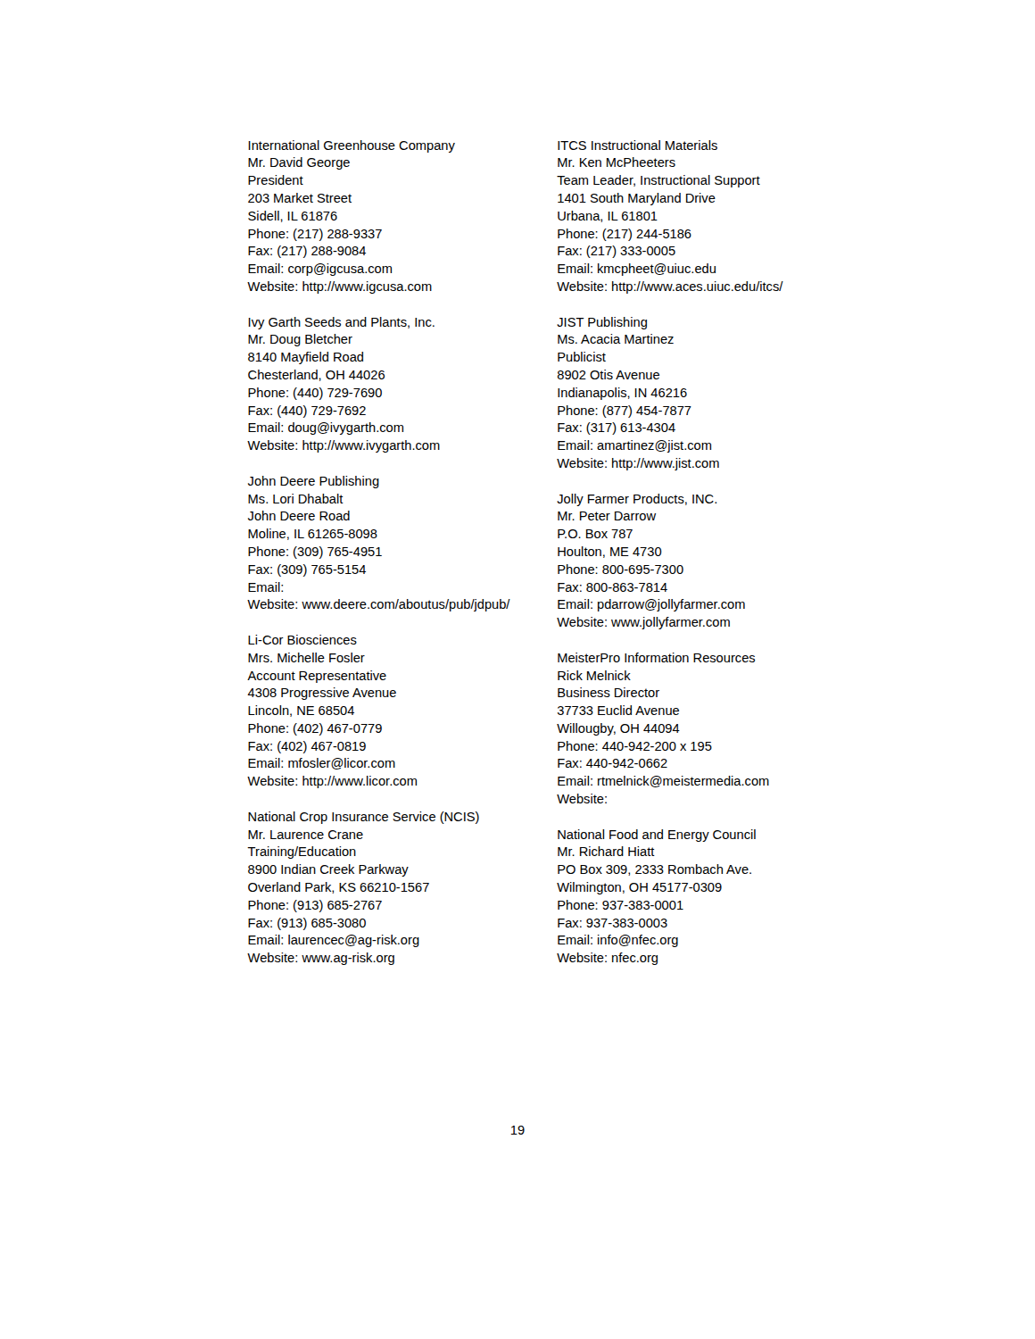International Greenhouse Company
Mr. David George
President
203 Market Street
Sidell, IL 61876
Phone: (217) 288-9337
Fax: (217) 288-9084
Email: corp@igcusa.com
Website: http://www.igcusa.com
Ivy Garth Seeds and Plants, Inc.
Mr. Doug Bletcher
8140 Mayfield Road
Chesterland, OH 44026
Phone: (440) 729-7690
Fax: (440) 729-7692
Email: doug@ivygarth.com
Website: http://www.ivygarth.com
John Deere Publishing
Ms. Lori Dhabalt
John Deere Road
Moline, IL 61265-8098
Phone: (309) 765-4951
Fax: (309) 765-5154
Email:
Website: www.deere.com/aboutus/pub/jdpub/
Li-Cor Biosciences
Mrs. Michelle Fosler
Account Representative
4308 Progressive Avenue
Lincoln, NE 68504
Phone: (402) 467-0779
Fax: (402) 467-0819
Email: mfosler@licor.com
Website: http://www.licor.com
National Crop Insurance Service (NCIS)
Mr. Laurence Crane
Training/Education
8900 Indian Creek Parkway
Overland Park, KS 66210-1567
Phone: (913) 685-2767
Fax: (913) 685-3080
Email: laurencec@ag-risk.org
Website: www.ag-risk.org
ITCS Instructional Materials
Mr. Ken McPheeters
Team Leader, Instructional Support
1401 South Maryland Drive
Urbana, IL 61801
Phone: (217) 244-5186
Fax: (217) 333-0005
Email: kmcpheet@uiuc.edu
Website: http://www.aces.uiuc.edu/itcs/
JIST Publishing
Ms. Acacia Martinez
Publicist
8902 Otis Avenue
Indianapolis, IN 46216
Phone: (877) 454-7877
Fax: (317) 613-4304
Email: amartinez@jist.com
Website: http://www.jist.com
Jolly Farmer Products, INC.
Mr. Peter Darrow
P.O. Box 787
Houlton, ME 4730
Phone: 800-695-7300
Fax: 800-863-7814
Email: pdarrow@jollyfarmer.com
Website: www.jollyfarmer.com
MeisterPro Information Resources
Rick Melnick
Business Director
37733 Euclid Avenue
Willougby, OH 44094
Phone: 440-942-200 x 195
Fax: 440-942-0662
Email: rtmelnick@meistermedia.com
Website:
National Food and Energy Council
Mr. Richard Hiatt
PO Box 309, 2333 Rombach Ave.
Wilmington, OH 45177-0309
Phone: 937-383-0001
Fax: 937-383-0003
Email: info@nfec.org
Website: nfec.org
19